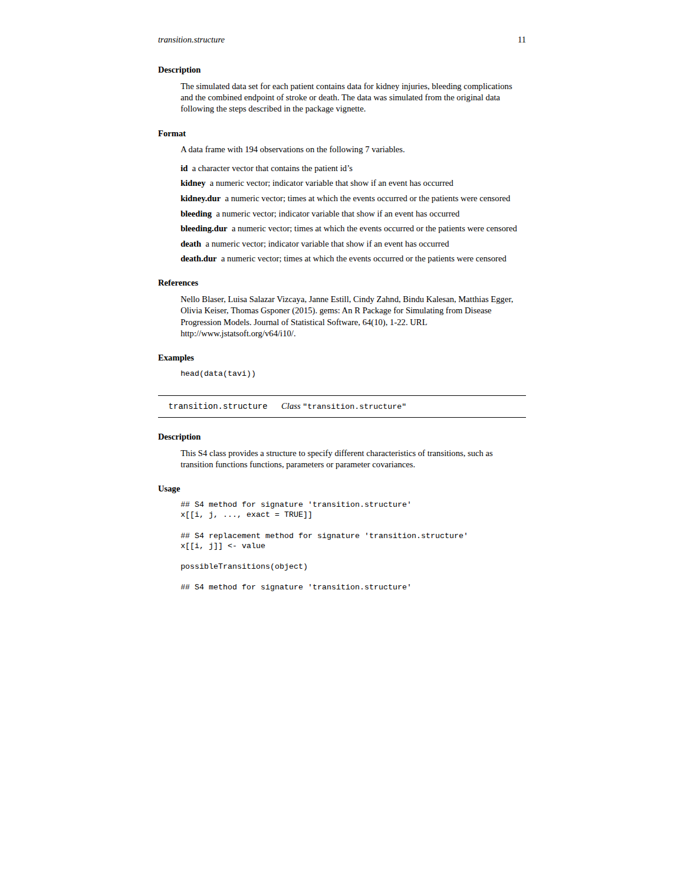transition.structure 11
Description
The simulated data set for each patient contains data for kidney injuries, bleeding complications and the combined endpoint of stroke or death. The data was simulated from the original data following the steps described in the package vignette.
Format
A data frame with 194 observations on the following 7 variables.
id
a character vector that contains the patient id’s
kidney
a numeric vector; indicator variable that show if an event has occurred
kidney.dur
a numeric vector; times at which the events occurred or the patients were censored
bleeding
a numeric vector; indicator variable that show if an event has occurred
bleeding.dur
a numeric vector; times at which the events occurred or the patients were censored
death
a numeric vector; indicator variable that show if an event has occurred
death.dur
a numeric vector; times at which the events occurred or the patients were censored
References
Nello Blaser, Luisa Salazar Vizcaya, Janne Estill, Cindy Zahnd, Bindu Kalesan, Matthias Egger, Olivia Keiser, Thomas Gsponer (2015). gems: An R Package for Simulating from Disease Progression Models. Journal of Statistical Software, 64(10), 1-22. URL http://www.jstatsoft.org/v64/i10/.
Examples
head(data(tavi))
transition.structure Class "transition.structure"
Description
This S4 class provides a structure to specify different characteristics of transitions, such as transition functions functions, parameters or parameter covariances.
Usage
## S4 method for signature 'transition.structure'
x[[i, j, ..., exact = TRUE]]

## S4 replacement method for signature 'transition.structure'
x[[i, j]] <- value

possibleTransitions(object)

## S4 method for signature 'transition.structure'